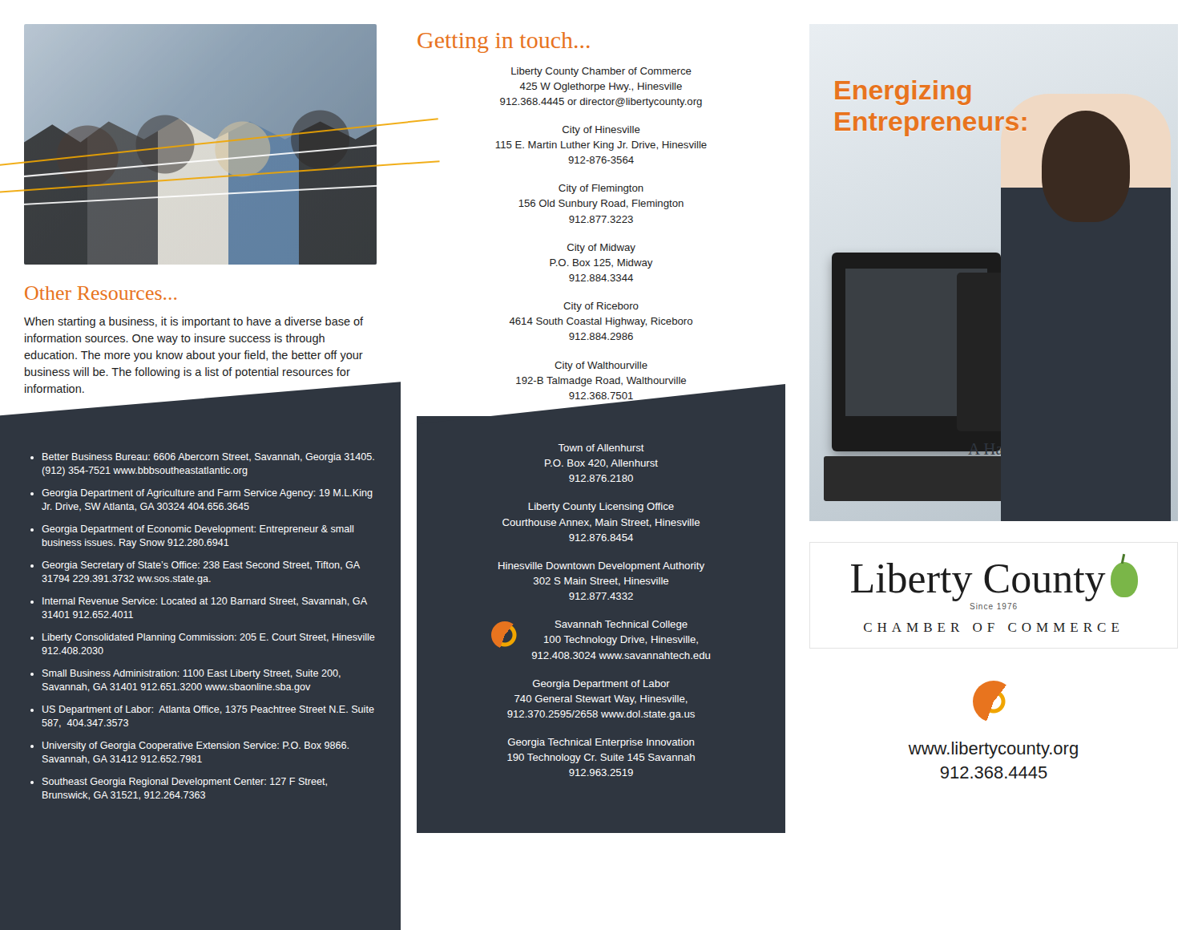Other Resources...
When starting a business, it is important to have a diverse base of information sources. One way to insure success is through education. The more you know about your field, the better off your business will be. The following is a list of potential resources for information.
Better Business Bureau: 6606 Abercorn Street, Savannah, Georgia 31405. (912) 354-7521 www.bbbsoutheastatlantic.org
Georgia Department of Agriculture and Farm Service Agency: 19 M.L.King Jr. Drive, SW Atlanta, GA 30324 404.656.3645
Georgia Department of Economic Development: Entrepreneur & small business issues. Ray Snow 912.280.6941
Georgia Secretary of State’s Office: 238 East Second Street, Tifton, GA 31794 229.391.3732 ww.sos.state.ga.
Internal Revenue Service: Located at 120 Barnard Street, Savannah, GA 31401 912.652.4011
Liberty Consolidated Planning Commission: 205 E. Court Street, Hinesville 912.408.2030
Small Business Administration: 1100 East Liberty Street, Suite 200, Savannah, GA 31401 912.651.3200 www.sbaonline.sba.gov
US Department of Labor: Atlanta Office, 1375 Peachtree Street N.E. Suite 587, 404.347.3573
University of Georgia Cooperative Extension Service: P.O. Box 9866. Savannah, GA 31412 912.652.7981
Southeast Georgia Regional Development Center: 127 F Street, Brunswick, GA 31521, 912.264.7363
Getting in touch...
Liberty County Chamber of Commerce
425 W Oglethorpe Hwy., Hinesville
912.368.4445 or director@libertycounty.org
City of Hinesville
115 E. Martin Luther King Jr. Drive, Hinesville
912-876-3564
City of Flemington
156 Old Sunbury Road, Flemington
912.877.3223
City of Midway
P.O. Box 125, Midway
912.884.3344
City of Riceboro
4614 South Coastal Highway, Riceboro
912.884.2986
City of Walthourville
192-B Talmadge Road, Walthourville
912.368.7501
Town of Allenhurst
P.O. Box 420, Allenhurst
912.876.2180
Liberty County Licensing Office
Courthouse Annex, Main Street, Hinesville
912.876.8454
Hinesville Downtown Development Authority
302 S Main Street, Hinesville
912.877.4332
Savannah Technical College
100 Technology Drive, Hinesville,
912.408.3024 www.savannahtech.edu
Georgia Department of Labor
740 General Stewart Way, Hinesville,
912.370.2595/2658 www.dol.state.ga.us
Georgia Technical Enterprise Innovation
190 Technology Cr. Suite 145 Savannah
912.963.2519
Energizing
Entrepreneurs:
A Handy Guide For Starting
Your Own Business
Liberty County
Since 1976
CHAMBER OF COMMERCE
www.libertycounty.org
912.368.4445